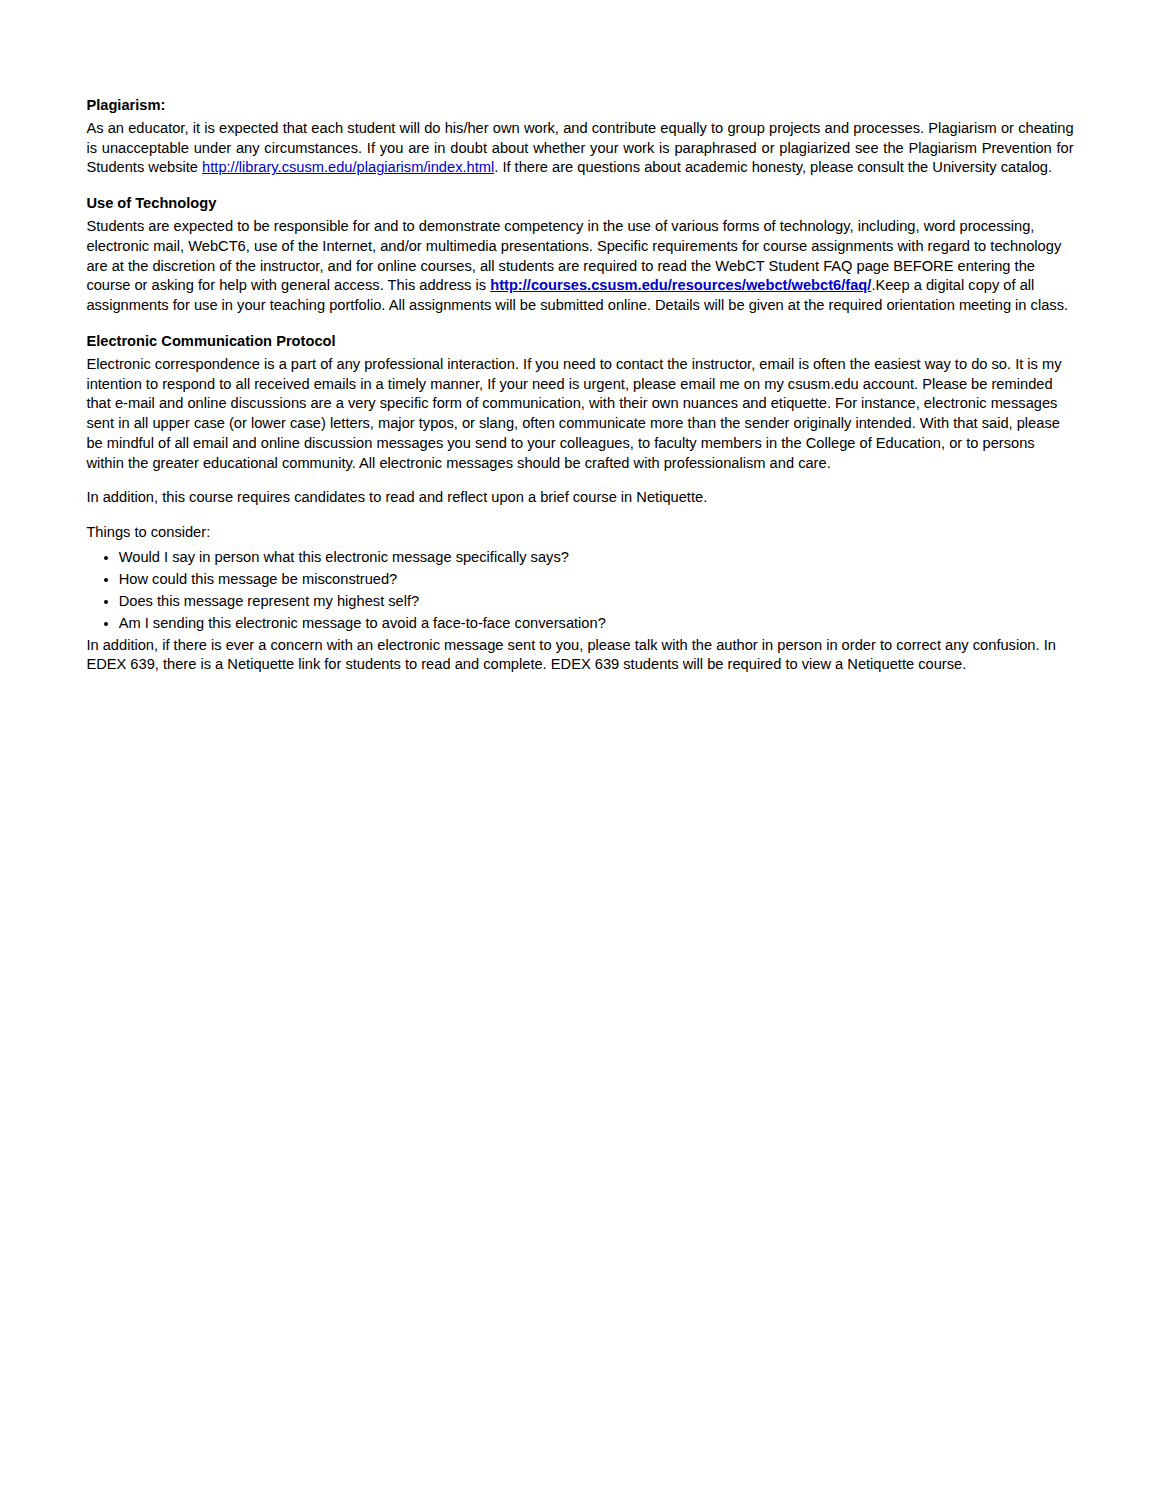Plagiarism:
As an educator, it is expected that each student will do his/her own work, and contribute equally to group projects and processes. Plagiarism or cheating is unacceptable under any circumstances. If you are in doubt about whether your work is paraphrased or plagiarized see the Plagiarism Prevention for Students website http://library.csusm.edu/plagiarism/index.html. If there are questions about academic honesty, please consult the University catalog.
Use of Technology
Students are expected to be responsible for and to demonstrate competency in the use of various forms of technology, including, word processing, electronic mail, WebCT6, use of the Internet, and/or multimedia presentations. Specific requirements for course assignments with regard to technology are at the discretion of the instructor, and for online courses, all students are required to read the WebCT Student FAQ page BEFORE entering the course or asking for help with general access. This address is http://courses.csusm.edu/resources/webct/webct6/faq/.Keep a digital copy of all assignments for use in your teaching portfolio. All assignments will be submitted online. Details will be given at the required orientation meeting in class.
Electronic Communication Protocol
Electronic correspondence is a part of any professional interaction. If you need to contact the instructor, email is often the easiest way to do so. It is my intention to respond to all received emails in a timely manner, If your need is urgent, please email me on my csusm.edu account. Please be reminded that e-mail and online discussions are a very specific form of communication, with their own nuances and etiquette. For instance, electronic messages sent in all upper case (or lower case) letters, major typos, or slang, often communicate more than the sender originally intended. With that said, please be mindful of all email and online discussion messages you send to your colleagues, to faculty members in the College of Education, or to persons within the greater educational community. All electronic messages should be crafted with professionalism and care.
In addition, this course requires candidates to read and reflect upon a brief course in Netiquette.
Things to consider:
Would I say in person what this electronic message specifically says?
How could this message be misconstrued?
Does this message represent my highest self?
Am I sending this electronic message to avoid a face-to-face conversation?
In addition, if there is ever a concern with an electronic message sent to you, please talk with the author in person in order to correct any confusion. In EDEX 639, there is a Netiquette link for students to read and complete. EDEX 639 students will be required to view a Netiquette course.